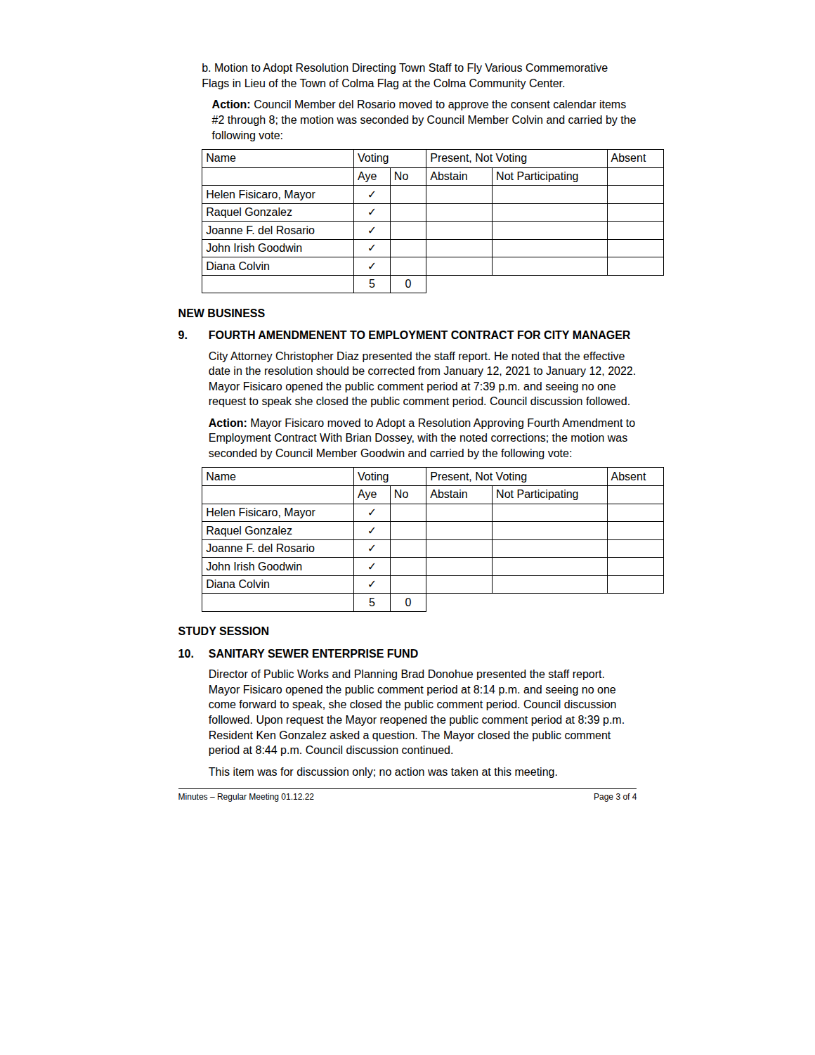b. Motion to Adopt Resolution Directing Town Staff to Fly Various Commemorative Flags in Lieu of the Town of Colma Flag at the Colma Community Center.
Action: Council Member del Rosario moved to approve the consent calendar items #2 through 8; the motion was seconded by Council Member Colvin and carried by the following vote:
| Name | Voting | Present, Not Voting | Absent |
| --- | --- | --- | --- |
| | Aye | No | Abstain | Not Participating | |
| Helen Fisicaro, Mayor | ✓ | | | | |
| Raquel Gonzalez | ✓ | | | | |
| Joanne F. del Rosario | ✓ | | | | |
| John Irish Goodwin | ✓ | | | | |
| Diana Colvin | ✓ | | | | |
| | 5 | 0 | | | |
NEW BUSINESS
9.
FOURTH AMENDMENENT TO EMPLOYMENT CONTRACT FOR CITY MANAGER
City Attorney Christopher Diaz presented the staff report. He noted that the effective date in the resolution should be corrected from January 12, 2021 to January 12, 2022. Mayor Fisicaro opened the public comment period at 7:39 p.m. and seeing no one request to speak she closed the public comment period. Council discussion followed.
Action: Mayor Fisicaro moved to Adopt a Resolution Approving Fourth Amendment to Employment Contract With Brian Dossey, with the noted corrections; the motion was seconded by Council Member Goodwin and carried by the following vote:
| Name | Voting | Present, Not Voting | Absent |
| --- | --- | --- | --- |
| | Aye | No | Abstain | Not Participating | |
| Helen Fisicaro, Mayor | ✓ | | | | |
| Raquel Gonzalez | ✓ | | | | |
| Joanne F. del Rosario | ✓ | | | | |
| John Irish Goodwin | ✓ | | | | |
| Diana Colvin | ✓ | | | | |
| | 5 | 0 | | | |
STUDY SESSION
10.
SANITARY SEWER ENTERPRISE FUND
Director of Public Works and Planning Brad Donohue presented the staff report. Mayor Fisicaro opened the public comment period at 8:14 p.m. and seeing no one come forward to speak, she closed the public comment period. Council discussion followed. Upon request the Mayor reopened the public comment period at 8:39 p.m. Resident Ken Gonzalez asked a question. The Mayor closed the public comment period at 8:44 p.m. Council discussion continued.
This item was for discussion only; no action was taken at this meeting.
Minutes – Regular Meeting 01.12.22 Page 3 of 4